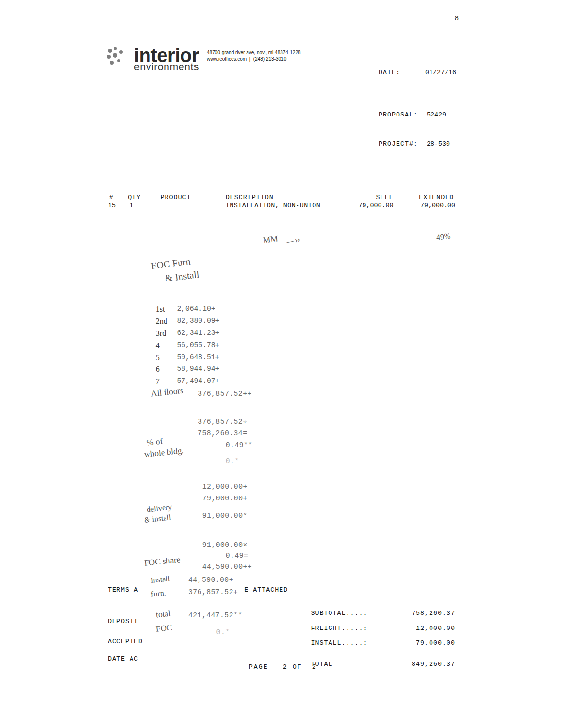8
interior environments
48700 grand river ave, novi, mi 48374-1228
www.ieoffices.com | (248) 213-3010
DATE: 01/27/16
PROPOSAL: 52429
PROJECT#: 28-530
# QTY PRODUCT DESCRIPTION SELL EXTENDED
15 1 INSTALLATION, NON-UNION 79,000.00 79,000.00
MM
—››
49%
FOC Furn
& Install
1st 2,064.10+
2nd 82,380.09+
3rd 62,341.23+
456,055.78+
559,648.51+
658,944.94+
757,494.07+
All floors
376,857.52++
376,857.52÷
758,260.34=
% of
whole bldg.
0.49**
0.*
12,000.00+
79,000.00+
delivery
& install
91,000.00°
91,000.00×
0.49=
FOC share
44,590.00++
install
44,590.00+
TERMS A
furn.
376,857.52+
E ATTACHED
total
421,447.52**
DEPOSIT
FOC
0.*
ACCEPTED
SUBTOTAL....: 758,260.37
FREIGHT.....: 12,000.00
INSTALL.....: 79,000.00
TOTAL 849,260.37
DATE AC
PAGE 2 OF 2